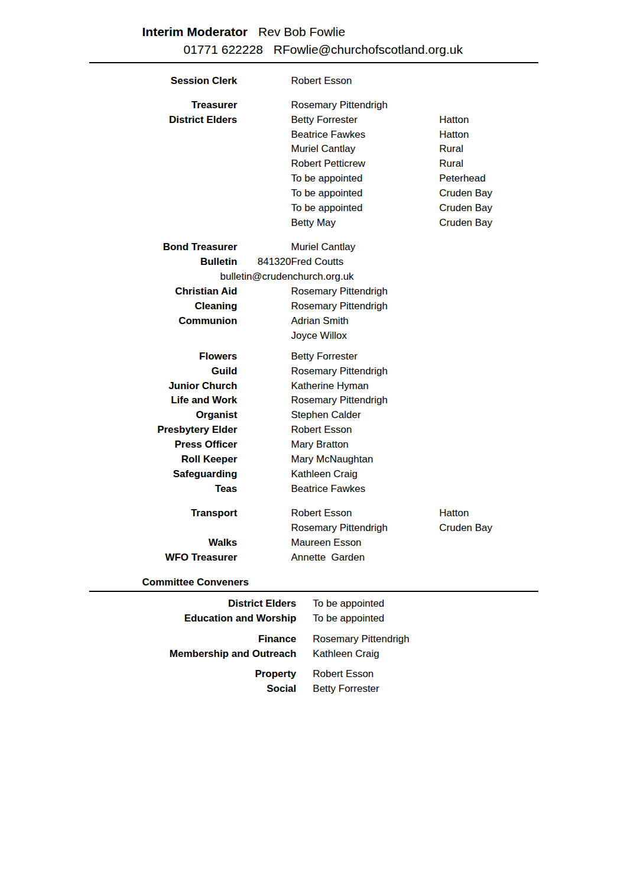Interim Moderator Rev Bob Fowlie
01771 622228 RFowlie@churchofscotland.org.uk
| Session Clerk | | Robert Esson | |
| Treasurer | | Rosemary Pittendrigh | |
| District Elders | | Betty Forrester | Hatton |
| | | Beatrice Fawkes | Hatton |
| | | Muriel Cantlay | Rural |
| | | Robert Petticrew | Rural |
| | | To be appointed | Peterhead |
| | | To be appointed | Cruden Bay |
| | | To be appointed | Cruden Bay |
| | | Betty May | Cruden Bay |
| Bond Treasurer | | Muriel Cantlay | |
| Bulletin | 841320 | Fred Coutts | |
| | | bulletin@crudenchurch.org.uk |
| Christian Aid | | Rosemary Pittendrigh | |
| Cleaning | | Rosemary Pittendrigh | |
| Communion | | Adrian Smith | |
| | | Joyce Willox | |
| Flowers | | Betty Forrester | |
| Guild | | Rosemary Pittendrigh | |
| Junior Church | | Katherine Hyman | |
| Life and Work | | Rosemary Pittendrigh | |
| Organist | | Stephen Calder | |
| Presbytery Elder | | Robert Esson | |
| Press Officer | | Mary Bratton | |
| Roll Keeper | | Mary McNaughtan | |
| Safeguarding | | Kathleen Craig | |
| Teas | | Beatrice Fawkes | |
| Transport | | Robert Esson | Hatton |
| | | Rosemary Pittendrigh | Cruden Bay |
| Walks | | Maureen Esson | |
| WFO Treasurer | | Annette Garden | |
Committee Conveners
| District Elders | To be appointed |
| Education and Worship | To be appointed |
| Finance | Rosemary Pittendrigh |
| Membership and Outreach | Kathleen Craig |
| Property | Robert Esson |
| Social | Betty Forrester |